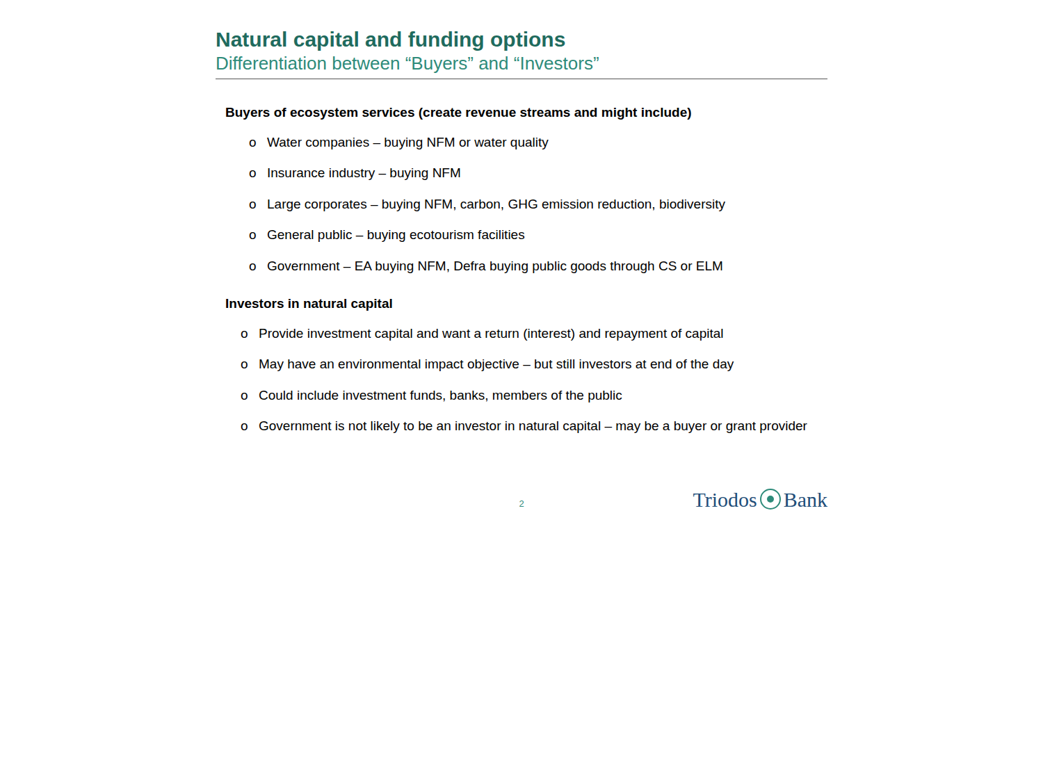Natural capital and funding options
Differentiation between “Buyers” and “Investors”
Buyers of ecosystem services (create revenue streams and might include)
Water companies – buying NFM or water quality
Insurance industry – buying NFM
Large corporates – buying NFM, carbon, GHG emission reduction, biodiversity
General public – buying ecotourism facilities
Government – EA buying NFM, Defra buying public goods through CS or ELM
Investors in natural capital
Provide investment capital and want a return (interest) and repayment of capital
May have an environmental impact objective – but still investors at end of the day
Could include investment funds, banks, members of the public
Government is not likely to be an investor in natural capital – may be a buyer or grant provider
2
Triodos Bank